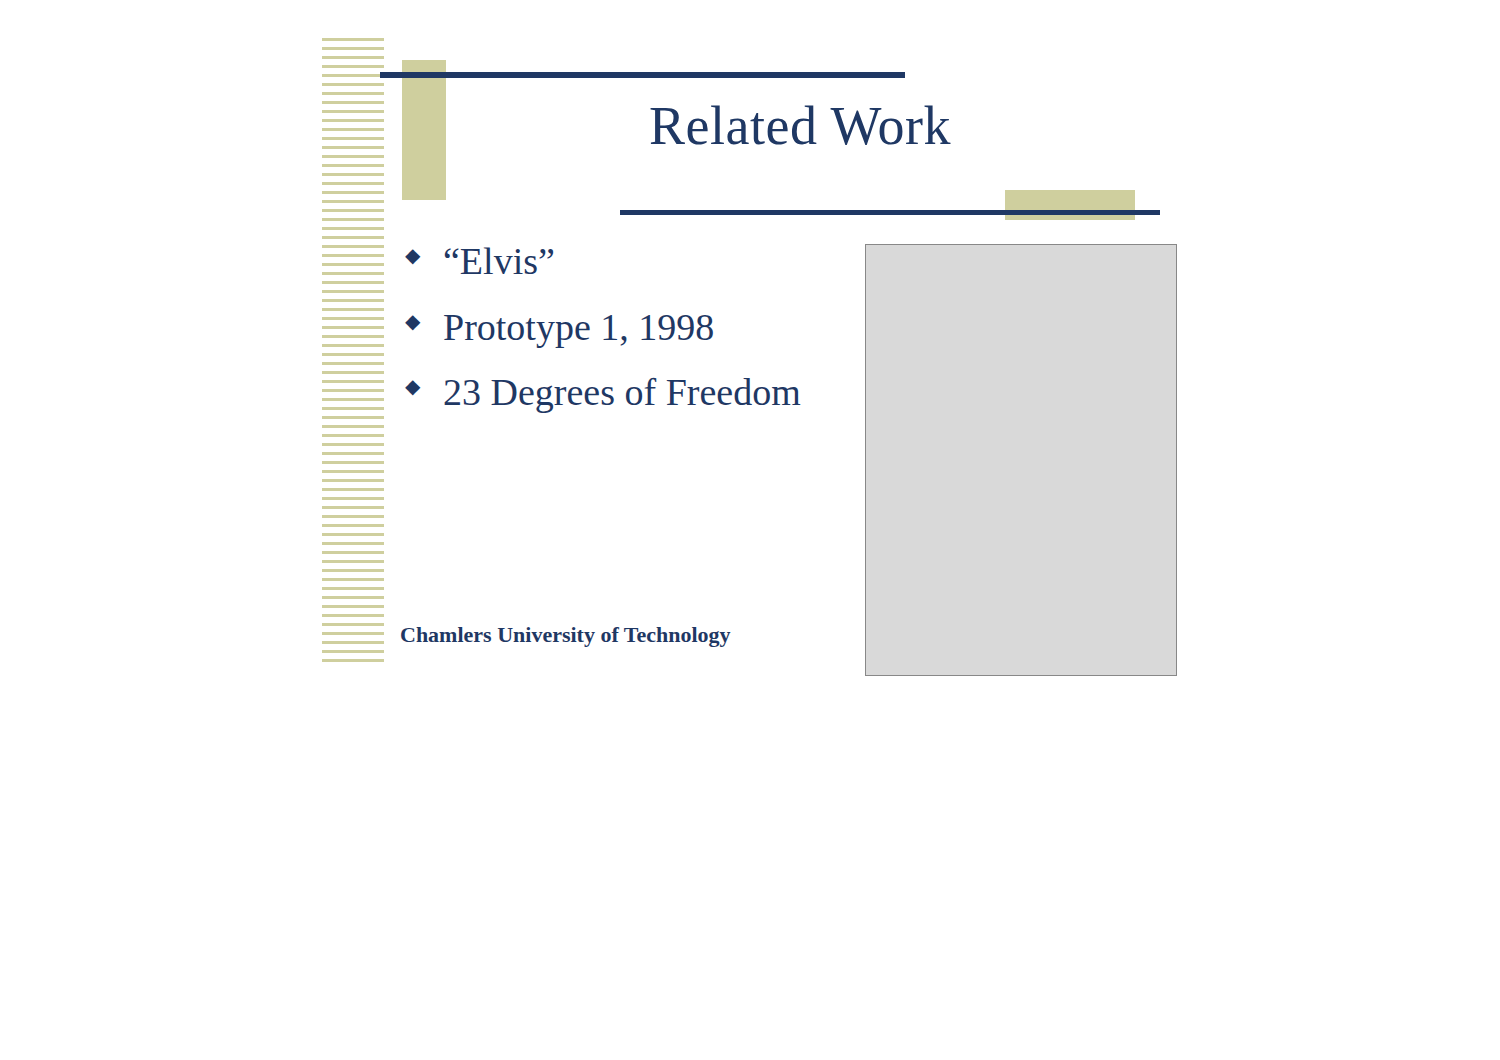Related Work
“Elvis”
Prototype 1, 1998
23 Degrees of Freedom
Chamlers University of Technology